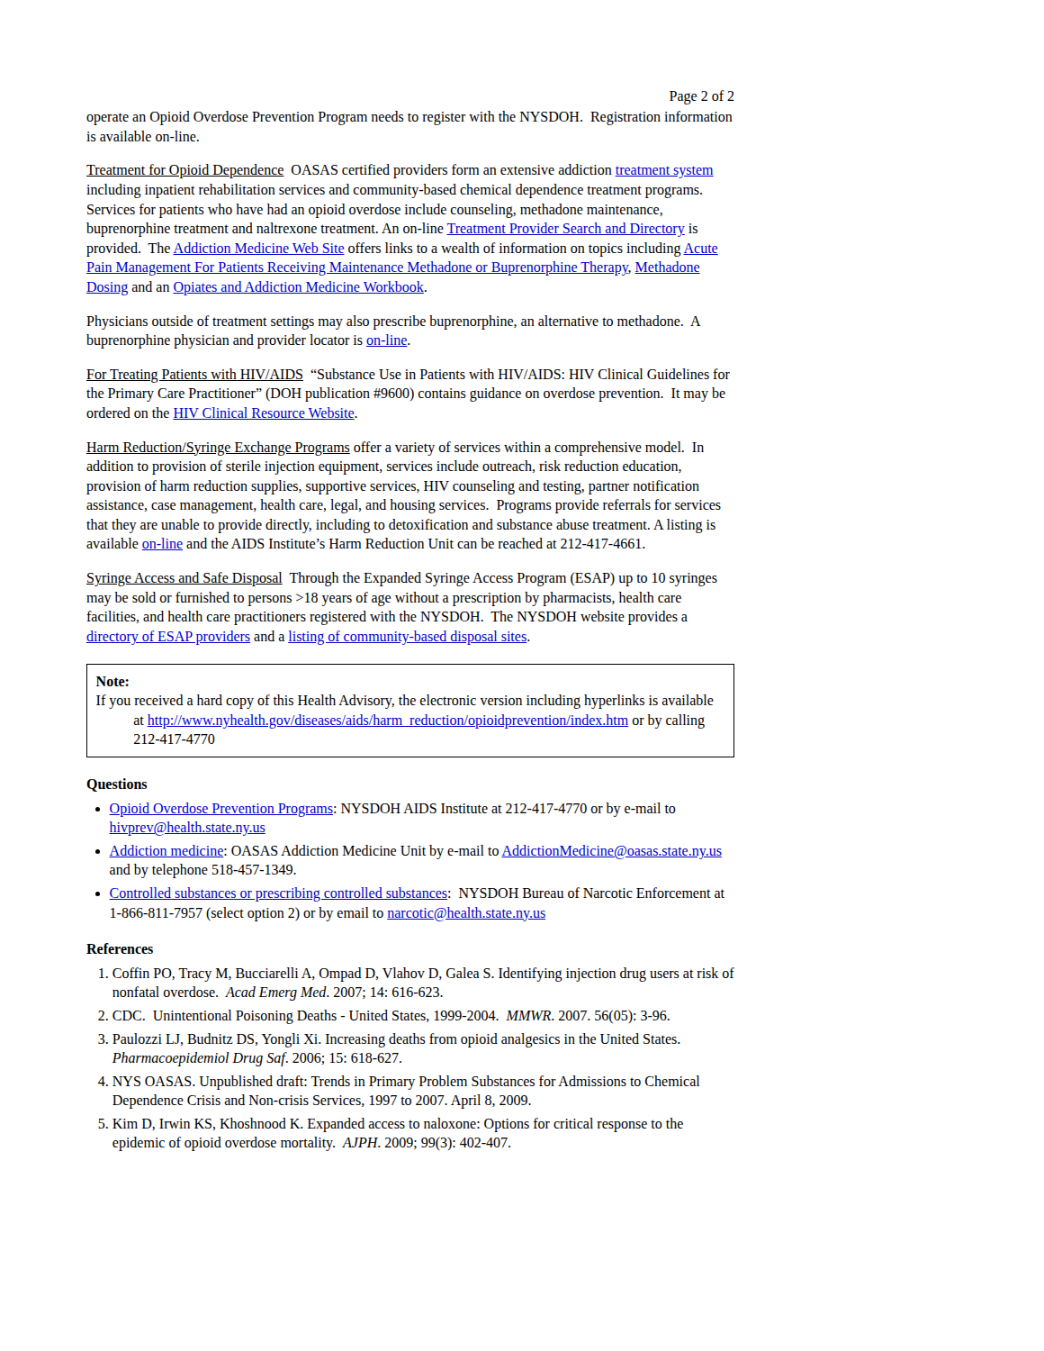Page 2 of 2
operate an Opioid Overdose Prevention Program needs to register with the NYSDOH. Registration information is available on-line.
Treatment for Opioid Dependence OASAS certified providers form an extensive addiction treatment system including inpatient rehabilitation services and community-based chemical dependence treatment programs. Services for patients who have had an opioid overdose include counseling, methadone maintenance, buprenorphine treatment and naltrexone treatment. An on-line Treatment Provider Search and Directory is provided. The Addiction Medicine Web Site offers links to a wealth of information on topics including Acute Pain Management For Patients Receiving Maintenance Methadone or Buprenorphine Therapy, Methadone Dosing and an Opiates and Addiction Medicine Workbook.
Physicians outside of treatment settings may also prescribe buprenorphine, an alternative to methadone. A buprenorphine physician and provider locator is on-line.
For Treating Patients with HIV/AIDS “Substance Use in Patients with HIV/AIDS: HIV Clinical Guidelines for the Primary Care Practitioner” (DOH publication #9600) contains guidance on overdose prevention. It may be ordered on the HIV Clinical Resource Website.
Harm Reduction/Syringe Exchange Programs offer a variety of services within a comprehensive model. In addition to provision of sterile injection equipment, services include outreach, risk reduction education, provision of harm reduction supplies, supportive services, HIV counseling and testing, partner notification assistance, case management, health care, legal, and housing services. Programs provide referrals for services that they are unable to provide directly, including to detoxification and substance abuse treatment. A listing is available on-line and the AIDS Institute’s Harm Reduction Unit can be reached at 212-417-4661.
Syringe Access and Safe Disposal Through the Expanded Syringe Access Program (ESAP) up to 10 syringes may be sold or furnished to persons >18 years of age without a prescription by pharmacists, health care facilities, and health care practitioners registered with the NYSDOH. The NYSDOH website provides a directory of ESAP providers and a listing of community-based disposal sites.
Note: If you received a hard copy of this Health Advisory, the electronic version including hyperlinks is available at http://www.nyhealth.gov/diseases/aids/harm_reduction/opioidprevention/index.htm or by calling 212-417-4770
Questions
Opioid Overdose Prevention Programs: NYSDOH AIDS Institute at 212-417-4770 or by e-mail to hivprev@health.state.ny.us
Addiction medicine: OASAS Addiction Medicine Unit by e-mail to AddictionMedicine@oasas.state.ny.us and by telephone 518-457-1349.
Controlled substances or prescribing controlled substances: NYSDOH Bureau of Narcotic Enforcement at 1-866-811-7957 (select option 2) or by email to narcotic@health.state.ny.us
References
Coffin PO, Tracy M, Bucciarelli A, Ompad D, Vlahov D, Galea S. Identifying injection drug users at risk of nonfatal overdose. Acad Emerg Med. 2007; 14: 616-623.
CDC. Unintentional Poisoning Deaths - United States, 1999-2004. MMWR. 2007. 56(05): 3-96.
Paulozzi LJ, Budnitz DS, Yongli Xi. Increasing deaths from opioid analgesics in the United States. Pharmacoepidemiol Drug Saf. 2006; 15: 618-627.
NYS OASAS. Unpublished draft: Trends in Primary Problem Substances for Admissions to Chemical Dependence Crisis and Non-crisis Services, 1997 to 2007. April 8, 2009.
Kim D, Irwin KS, Khoshnood K. Expanded access to naloxone: Options for critical response to the epidemic of opioid overdose mortality. AJPH. 2009; 99(3): 402-407.